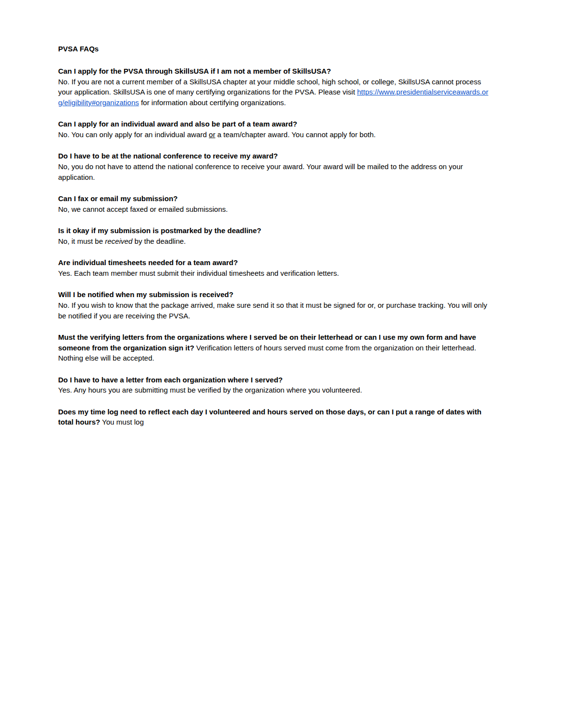PVSA FAQs
Can I apply for the PVSA through SkillsUSA if I am not a member of SkillsUSA?
No. If you are not a current member of a SkillsUSA chapter at your middle school, high school, or college, SkillsUSA cannot process your application. SkillsUSA is one of many certifying organizations for the PVSA. Please visit https://www.presidentialserviceawards.org/eligibility#organizations for information about certifying organizations.
Can I apply for an individual award and also be part of a team award?
No. You can only apply for an individual award or a team/chapter award. You cannot apply for both.
Do I have to be at the national conference to receive my award?
No, you do not have to attend the national conference to receive your award. Your award will be mailed to the address on your application.
Can I fax or email my submission?
No, we cannot accept faxed or emailed submissions.
Is it okay if my submission is postmarked by the deadline?
No, it must be received by the deadline.
Are individual timesheets needed for a team award?
Yes. Each team member must submit their individual timesheets and verification letters.
Will I be notified when my submission is received?
No. If you wish to know that the package arrived, make sure send it so that it must be signed for or, or purchase tracking. You will only be notified if you are receiving the PVSA.
Must the verifying letters from the organizations where I served be on their letterhead or can I use my own form and have someone from the organization sign it? Verification letters of hours served must come from the organization on their letterhead. Nothing else will be accepted.
Do I have to have a letter from each organization where I served?
Yes. Any hours you are submitting must be verified by the organization where you volunteered.
Does my time log need to reflect each day I volunteered and hours served on those days, or can I put a range of dates with total hours? You must log